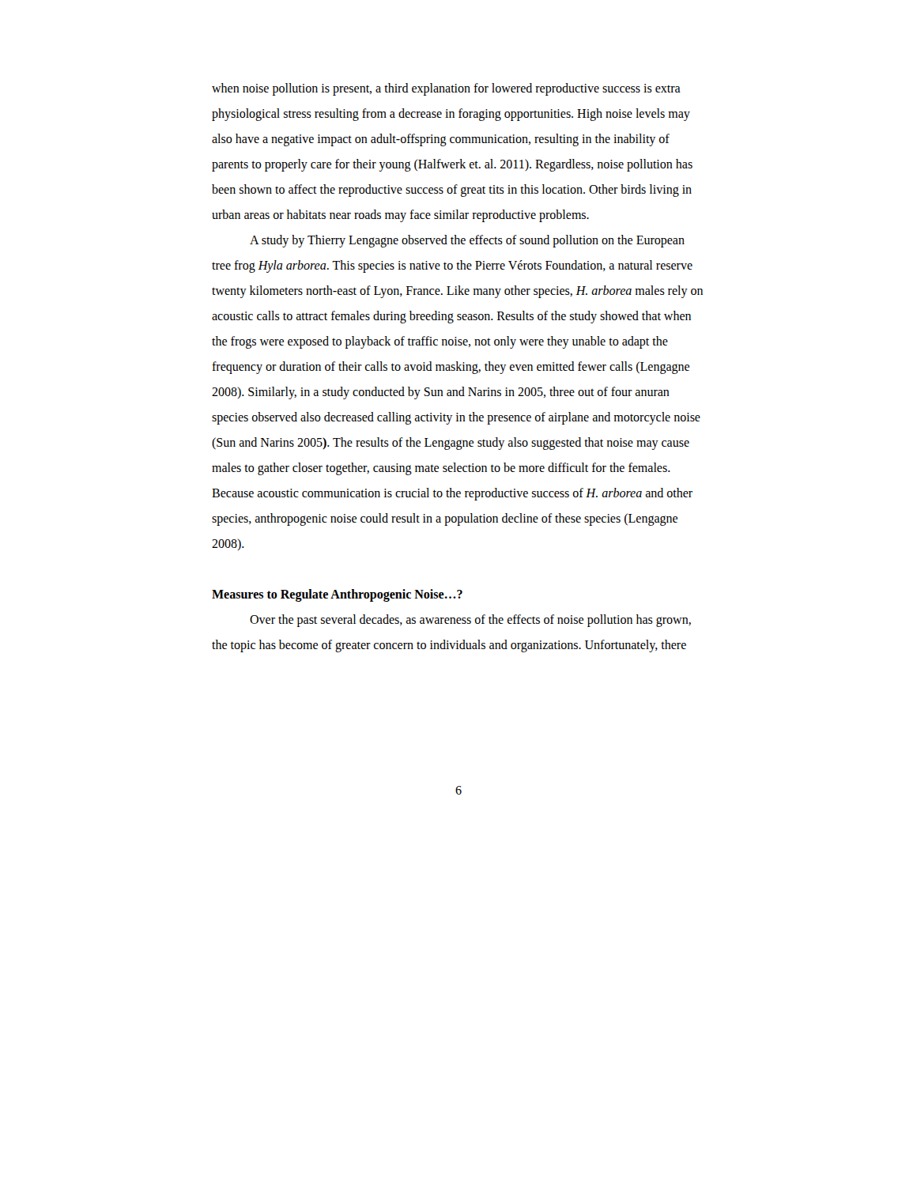when noise pollution is present, a third explanation for lowered reproductive success is extra physiological stress resulting from a decrease in foraging opportunities. High noise levels may also have a negative impact on adult-offspring communication, resulting in the inability of parents to properly care for their young (Halfwerk et. al. 2011). Regardless, noise pollution has been shown to affect the reproductive success of great tits in this location. Other birds living in urban areas or habitats near roads may face similar reproductive problems.
A study by Thierry Lengagne observed the effects of sound pollution on the European tree frog Hyla arborea. This species is native to the Pierre Vérots Foundation, a natural reserve twenty kilometers north-east of Lyon, France. Like many other species, H. arborea males rely on acoustic calls to attract females during breeding season. Results of the study showed that when the frogs were exposed to playback of traffic noise, not only were they unable to adapt the frequency or duration of their calls to avoid masking, they even emitted fewer calls (Lengagne 2008). Similarly, in a study conducted by Sun and Narins in 2005, three out of four anuran species observed also decreased calling activity in the presence of airplane and motorcycle noise (Sun and Narins 2005). The results of the Lengagne study also suggested that noise may cause males to gather closer together, causing mate selection to be more difficult for the females. Because acoustic communication is crucial to the reproductive success of H. arborea and other species, anthropogenic noise could result in a population decline of these species (Lengagne 2008).
Measures to Regulate Anthropogenic Noise…?
Over the past several decades, as awareness of the effects of noise pollution has grown, the topic has become of greater concern to individuals and organizations. Unfortunately, there
6